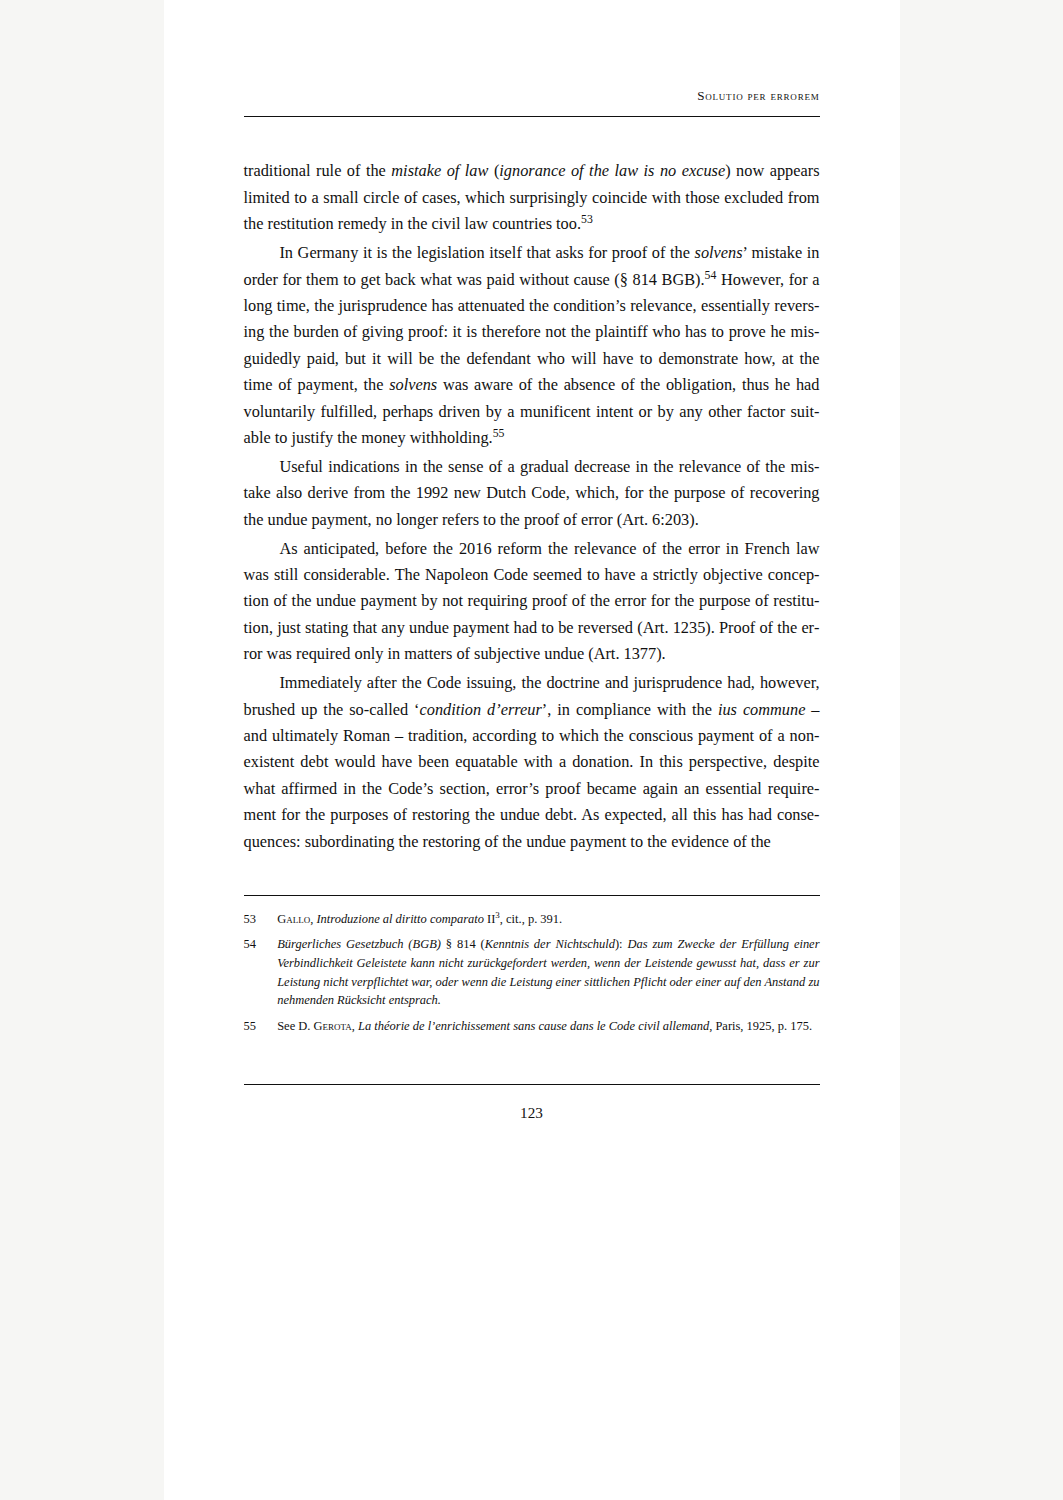Solutio per errorem
traditional rule of the mistake of law (ignorance of the law is no excuse) now appears limited to a small circle of cases, which surprisingly coincide with those excluded from the restitution remedy in the civil law countries too.53
In Germany it is the legislation itself that asks for proof of the solvens’ mistake in order for them to get back what was paid without cause (§ 814 BGB).54 However, for a long time, the jurisprudence has attenuated the condition’s relevance, essentially reversing the burden of giving proof: it is therefore not the plaintiff who has to prove he misguidedly paid, but it will be the defendant who will have to demonstrate how, at the time of payment, the solvens was aware of the absence of the obligation, thus he had voluntarily fulfilled, perhaps driven by a munificent intent or by any other factor suitable to justify the money withholding.55
Useful indications in the sense of a gradual decrease in the relevance of the mistake also derive from the 1992 new Dutch Code, which, for the purpose of recovering the undue payment, no longer refers to the proof of error (Art. 6:203).
As anticipated, before the 2016 reform the relevance of the error in French law was still considerable. The Napoleon Code seemed to have a strictly objective conception of the undue payment by not requiring proof of the error for the purpose of restitution, just stating that any undue payment had to be reversed (Art. 1235). Proof of the error was required only in matters of subjective undue (Art. 1377).
Immediately after the Code issuing, the doctrine and jurisprudence had, however, brushed up the so-called ‘condition d’erreur’, in compliance with the ius commune – and ultimately Roman – tradition, according to which the conscious payment of a non-existent debt would have been equatable with a donation. In this perspective, despite what affirmed in the Code’s section, error’s proof became again an essential requirement for the purposes of restoring the undue debt. As expected, all this has had consequences: subordinating the restoring of the undue payment to the evidence of the
53
Gallo, Introduzione al diritto comparato II3, cit., p. 391.
54
Bürgerliches Gesetzbuch (BGB) § 814 (Kenntnis der Nichtschuld): Das zum Zwecke der Erfüllung einer Verbindlichkeit Geleistete kann nicht zurückgefordert werden, wenn der Leistende gewusst hat, dass er zur Leistung nicht verpflichtet war, oder wenn die Leistung einer sittlichen Pflicht oder einer auf den Anstand zu nehmenden Rücksicht entsprach.
55
See D. Gerota, La théorie de l’enrichissement sans cause dans le Code civil allemand, Paris, 1925, p. 175.
123